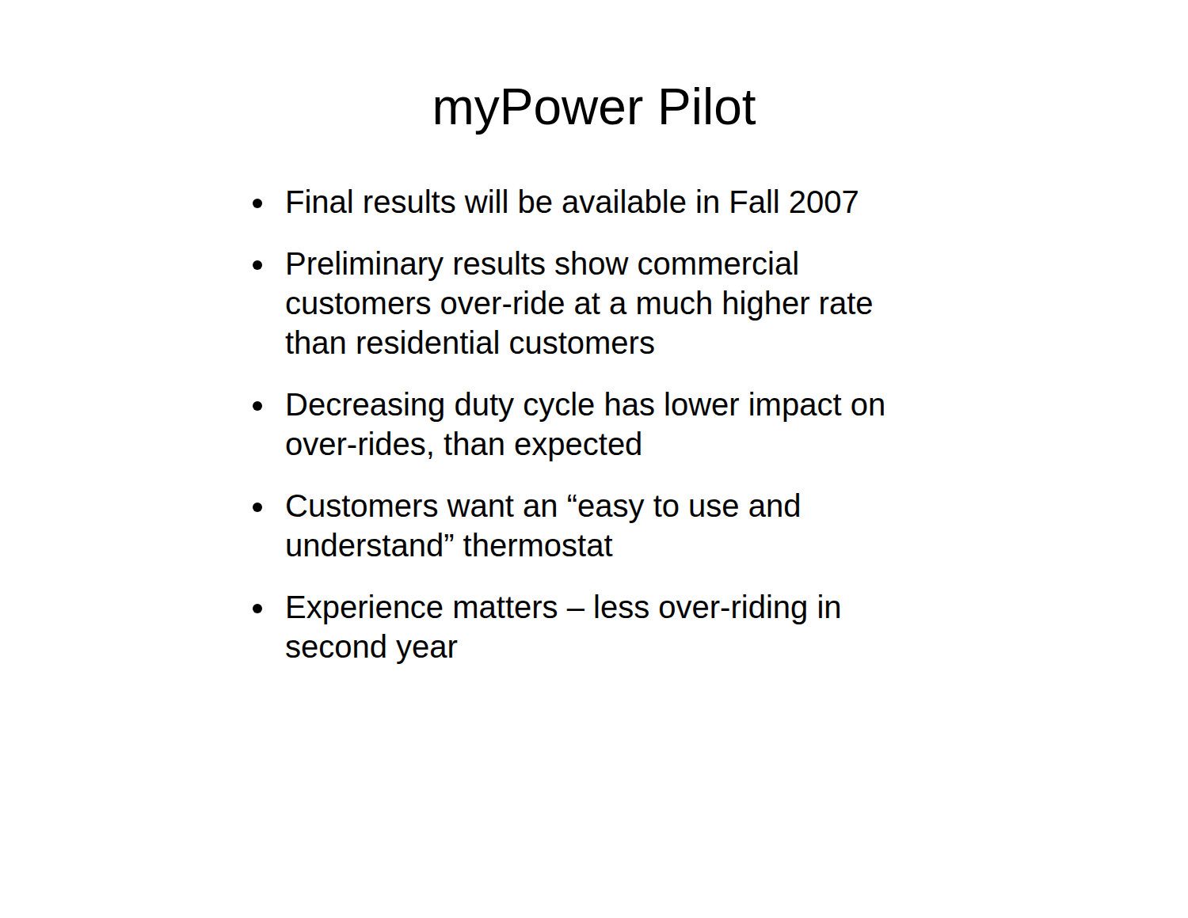myPower Pilot
Final results will be available in Fall 2007
Preliminary results show commercial customers over-ride at a much higher rate than residential customers
Decreasing duty cycle has lower impact on over-rides, than expected
Customers want an “easy to use and understand” thermostat
Experience matters – less over-riding in second year